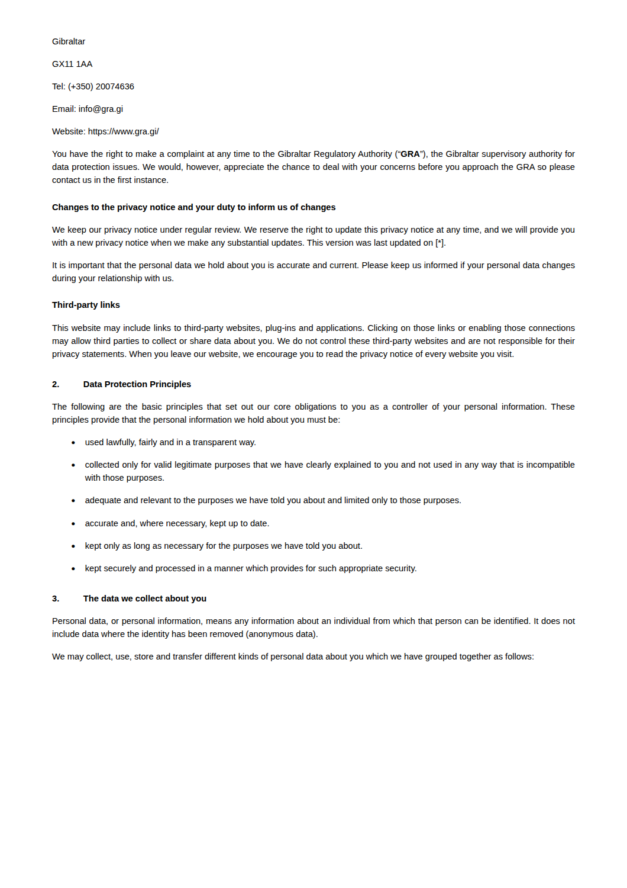Gibraltar
GX11 1AA
Tel: (+350) 20074636
Email: info@gra.gi
Website: https://www.gra.gi/
You have the right to make a complaint at any time to the Gibraltar Regulatory Authority (“GRA”), the Gibraltar supervisory authority for data protection issues. We would, however, appreciate the chance to deal with your concerns before you approach the GRA so please contact us in the first instance.
Changes to the privacy notice and your duty to inform us of changes
We keep our privacy notice under regular review. We reserve the right to update this privacy notice at any time, and we will provide you with a new privacy notice when we make any substantial updates. This version was last updated on [*].
It is important that the personal data we hold about you is accurate and current. Please keep us informed if your personal data changes during your relationship with us.
Third-party links
This website may include links to third-party websites, plug-ins and applications. Clicking on those links or enabling those connections may allow third parties to collect or share data about you. We do not control these third-party websites and are not responsible for their privacy statements. When you leave our website, we encourage you to read the privacy notice of every website you visit.
2. Data Protection Principles
The following are the basic principles that set out our core obligations to you as a controller of your personal information. These principles provide that the personal information we hold about you must be:
used lawfully, fairly and in a transparent way.
collected only for valid legitimate purposes that we have clearly explained to you and not used in any way that is incompatible with those purposes.
adequate and relevant to the purposes we have told you about and limited only to those purposes.
accurate and, where necessary, kept up to date.
kept only as long as necessary for the purposes we have told you about.
kept securely and processed in a manner which provides for such appropriate security.
3. The data we collect about you
Personal data, or personal information, means any information about an individual from which that person can be identified. It does not include data where the identity has been removed (anonymous data).
We may collect, use, store and transfer different kinds of personal data about you which we have grouped together as follows: